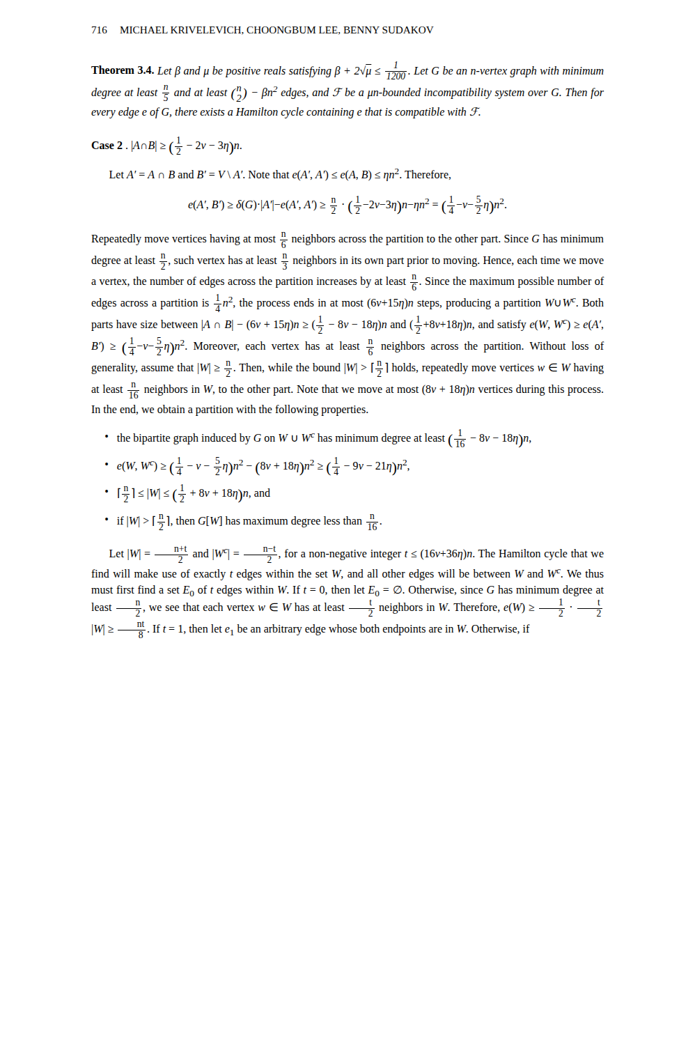716 MICHAEL KRIVELEVICH, CHOONGBUM LEE, BENNY SUDAKOV
Theorem 3.4. Let β and μ be positive reals satisfying β + 2√μ ≤ 11200. Let G be an n-vertex graph with minimum degree at least n 5 and at least (n 2) − βn2 edges, and ℱ be a μn-bounded incompatibility system over G. Then for every edge e of G, there exists a Hamilton cycle containing e that is compatible with ℱ.
Case 2 . |A∩B| ≥ (12 − 2ν − 3η) n.
Let A′ = A ∩ B and B′ = V \ A′. Note that e(A′, A′) ≤ e(A, B) ≤ ηn2. Therefore,
e(A′, B′) ≥ δ(G)·|A′|−e(A′, A′) ≥ n 2 · (12−2ν−3η) n−ηn2 = (14−ν−52 η) n2.
Repeatedly move vertices having at most n 6 neighbors across the partition to the other part. Since G has minimum degree at least n 2, such vertex has at least n 3 neighbors in its own part prior to moving. Hence, each time we move a vertex, the number of edges across the partition increases by at least n 6. Since the maximum possible number of edges across a partition is 14 n2, the process ends in at most (6ν+15η)n steps, producing a partition W∪Wc. Both parts have size between |A ∩ B| − (6ν + 15η)n ≥ (12 − 8ν − 18η)n and (12+8ν+18η)n, and satisfy e(W, Wc) ≥ e(A′, B′) ≥ (14−ν−52 η) n2. Moreover, each vertex has at least n 6 neighbors across the partition. Without loss of generality, assume that |W| ≥ n 2. Then, while the bound |W| > ⌈n 2⌉ holds, repeatedly move vertices w ∈ W having at least n 16 neighbors in W, to the other part. Note that we move at most (8ν + 18η)n vertices during this process. In the end, we obtain a partition with the following properties.
the bipartite graph induced by G on W ∪ Wc has minimum degree at least (116 − 8ν − 18η) n,
e(W, Wc) ≥ (14 − ν − 52 η) n2 − (8ν + 18η) n2 ≥ (14 − 9ν − 21η) n2,
⌈n 2⌉ ≤ |W| ≤ (12 + 8ν + 18η) n, and
if |W| > ⌈n 2⌉, then G[W] has maximum degree less than n 16.
Let |W| = n+t 2 and |Wc| = n−t 2, for a non-negative integer t ≤ (16ν+36η)n. The Hamilton cycle that we find will make use of exactly t edges within the set W, and all other edges will be between W and Wc. We thus must first find a set E0 of t edges within W. If t = 0, then let E0 = ∅. Otherwise, since G has minimum degree at least n 2, we see that each vertex w ∈ W has at least t 2 neighbors in W. Therefore, e(W) ≥ 12 · t 2|W| ≥ nt 8. If t = 1, then let e1 be an arbitrary edge whose both endpoints are in W. Otherwise, if